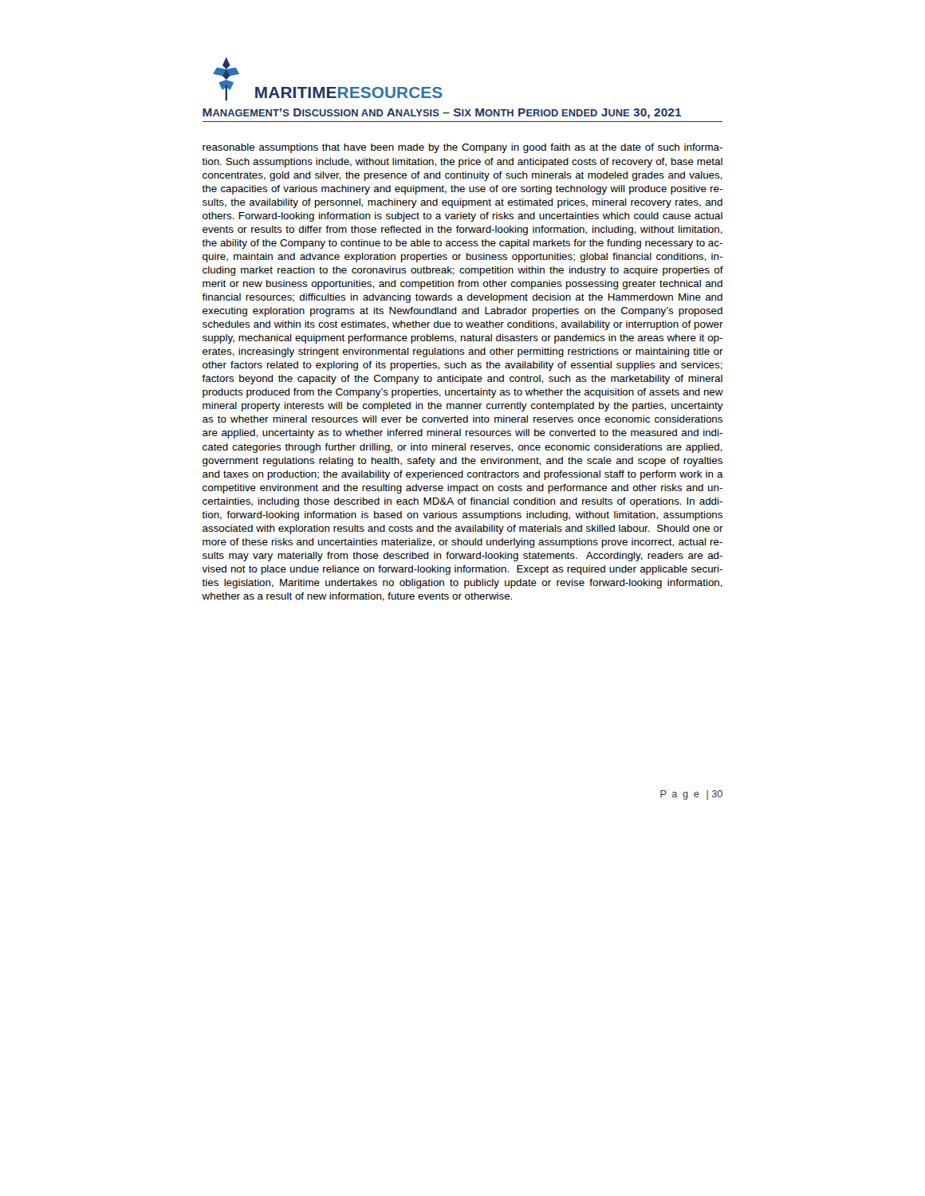MARITIME RESOURCES
MANAGEMENT’S DISCUSSION AND ANALYSIS – SIX MONTH PERIOD ENDED JUNE 30, 2021
reasonable assumptions that have been made by the Company in good faith as at the date of such information. Such assumptions include, without limitation, the price of and anticipated costs of recovery of, base metal concentrates, gold and silver, the presence of and continuity of such minerals at modeled grades and values, the capacities of various machinery and equipment, the use of ore sorting technology will produce positive results, the availability of personnel, machinery and equipment at estimated prices, mineral recovery rates, and others. Forward-looking information is subject to a variety of risks and uncertainties which could cause actual events or results to differ from those reflected in the forward-looking information, including, without limitation, the ability of the Company to continue to be able to access the capital markets for the funding necessary to acquire, maintain and advance exploration properties or business opportunities; global financial conditions, including market reaction to the coronavirus outbreak; competition within the industry to acquire properties of merit or new business opportunities, and competition from other companies possessing greater technical and financial resources; difficulties in advancing towards a development decision at the Hammerdown Mine and executing exploration programs at its Newfoundland and Labrador properties on the Company’s proposed schedules and within its cost estimates, whether due to weather conditions, availability or interruption of power supply, mechanical equipment performance problems, natural disasters or pandemics in the areas where it operates, increasingly stringent environmental regulations and other permitting restrictions or maintaining title or other factors related to exploring of its properties, such as the availability of essential supplies and services; factors beyond the capacity of the Company to anticipate and control, such as the marketability of mineral products produced from the Company’s properties, uncertainty as to whether the acquisition of assets and new mineral property interests will be completed in the manner currently contemplated by the parties, uncertainty as to whether mineral resources will ever be converted into mineral reserves once economic considerations are applied, uncertainty as to whether inferred mineral resources will be converted to the measured and indicated categories through further drilling, or into mineral reserves, once economic considerations are applied, government regulations relating to health, safety and the environment, and the scale and scope of royalties and taxes on production; the availability of experienced contractors and professional staff to perform work in a competitive environment and the resulting adverse impact on costs and performance and other risks and uncertainties, including those described in each MD&A of financial condition and results of operations. In addition, forward-looking information is based on various assumptions including, without limitation, assumptions associated with exploration results and costs and the availability of materials and skilled labour. Should one or more of these risks and uncertainties materialize, or should underlying assumptions prove incorrect, actual results may vary materially from those described in forward-looking statements. Accordingly, readers are advised not to place undue reliance on forward-looking information. Except as required under applicable securities legislation, Maritime undertakes no obligation to publicly update or revise forward-looking information, whether as a result of new information, future events or otherwise.
P a g e | 30